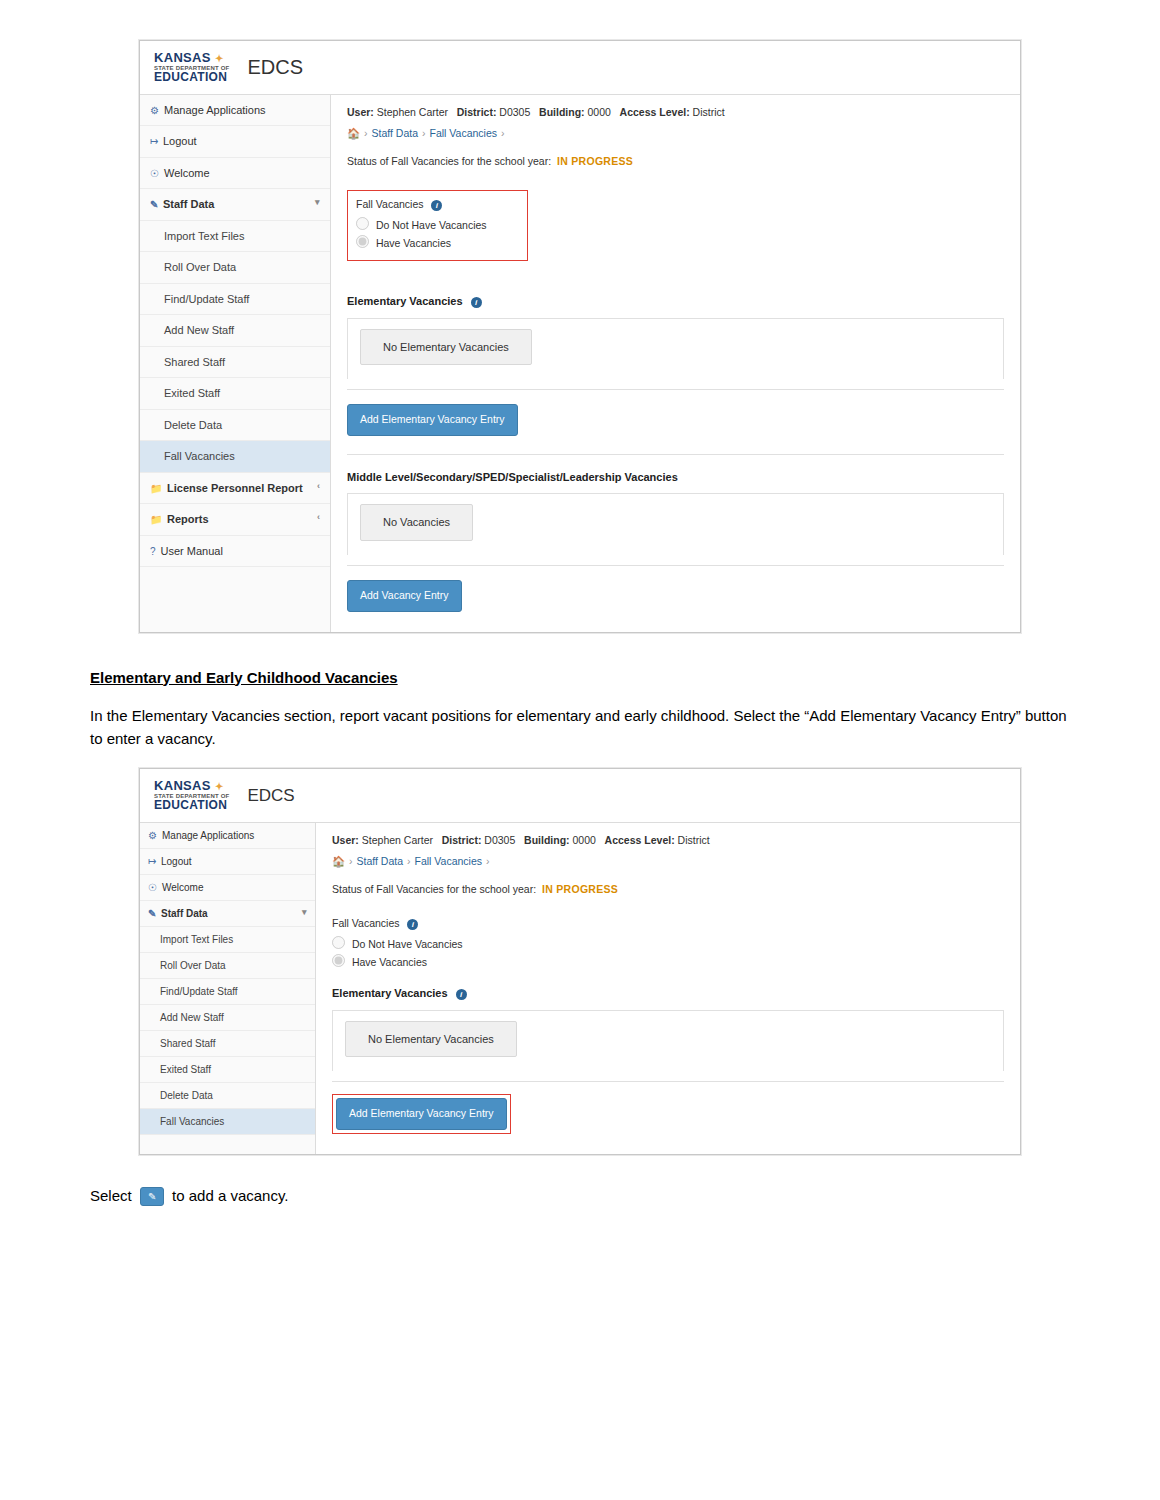KANSAS ✦ STATE DEPARTMENT OF EDUCATION
EDCS
⚙Manage Applications
↦Logout
☉Welcome
✎Staff Data ▾
Import Text Files
Roll Over Data
Find/Update Staff
Add New Staff
Shared Staff
Exited Staff
Delete Data
Fall Vacancies
📁License Personnel Report ‹
📁Reports ‹
?User Manual
User: Stephen Carter District: D0305 Building: 0000 Access Level: District
🏠›Staff Data›Fall Vacancies›
Status of Fall Vacancies for the school year: IN PROGRESS
Fall Vacancies i
Do Not Have Vacancies
Have Vacancies
Elementary Vacancies i
No Elementary Vacancies
Add Elementary Vacancy Entry
Middle Level/Secondary/SPED/Specialist/Leadership Vacancies
No Vacancies
Add Vacancy Entry
Elementary and Early Childhood Vacancies
In the Elementary Vacancies section, report vacant positions for elementary and early childhood. Select the “Add Elementary Vacancy Entry” button to enter a vacancy.
KANSAS ✦ STATE DEPARTMENT OF EDUCATION
EDCS
⚙Manage Applications
↦Logout
☉Welcome
✎Staff Data ▾
Import Text Files
Roll Over Data
Find/Update Staff
Add New Staff
Shared Staff
Exited Staff
Delete Data
Fall Vacancies
User: Stephen Carter District: D0305 Building: 0000 Access Level: District
🏠›Staff Data›Fall Vacancies›
Status of Fall Vacancies for the school year: IN PROGRESS
Fall Vacancies i
Do Not Have Vacancies
Have Vacancies
Elementary Vacancies i
No Elementary Vacancies
Add Elementary Vacancy Entry
Select ✎ to add a vacancy.